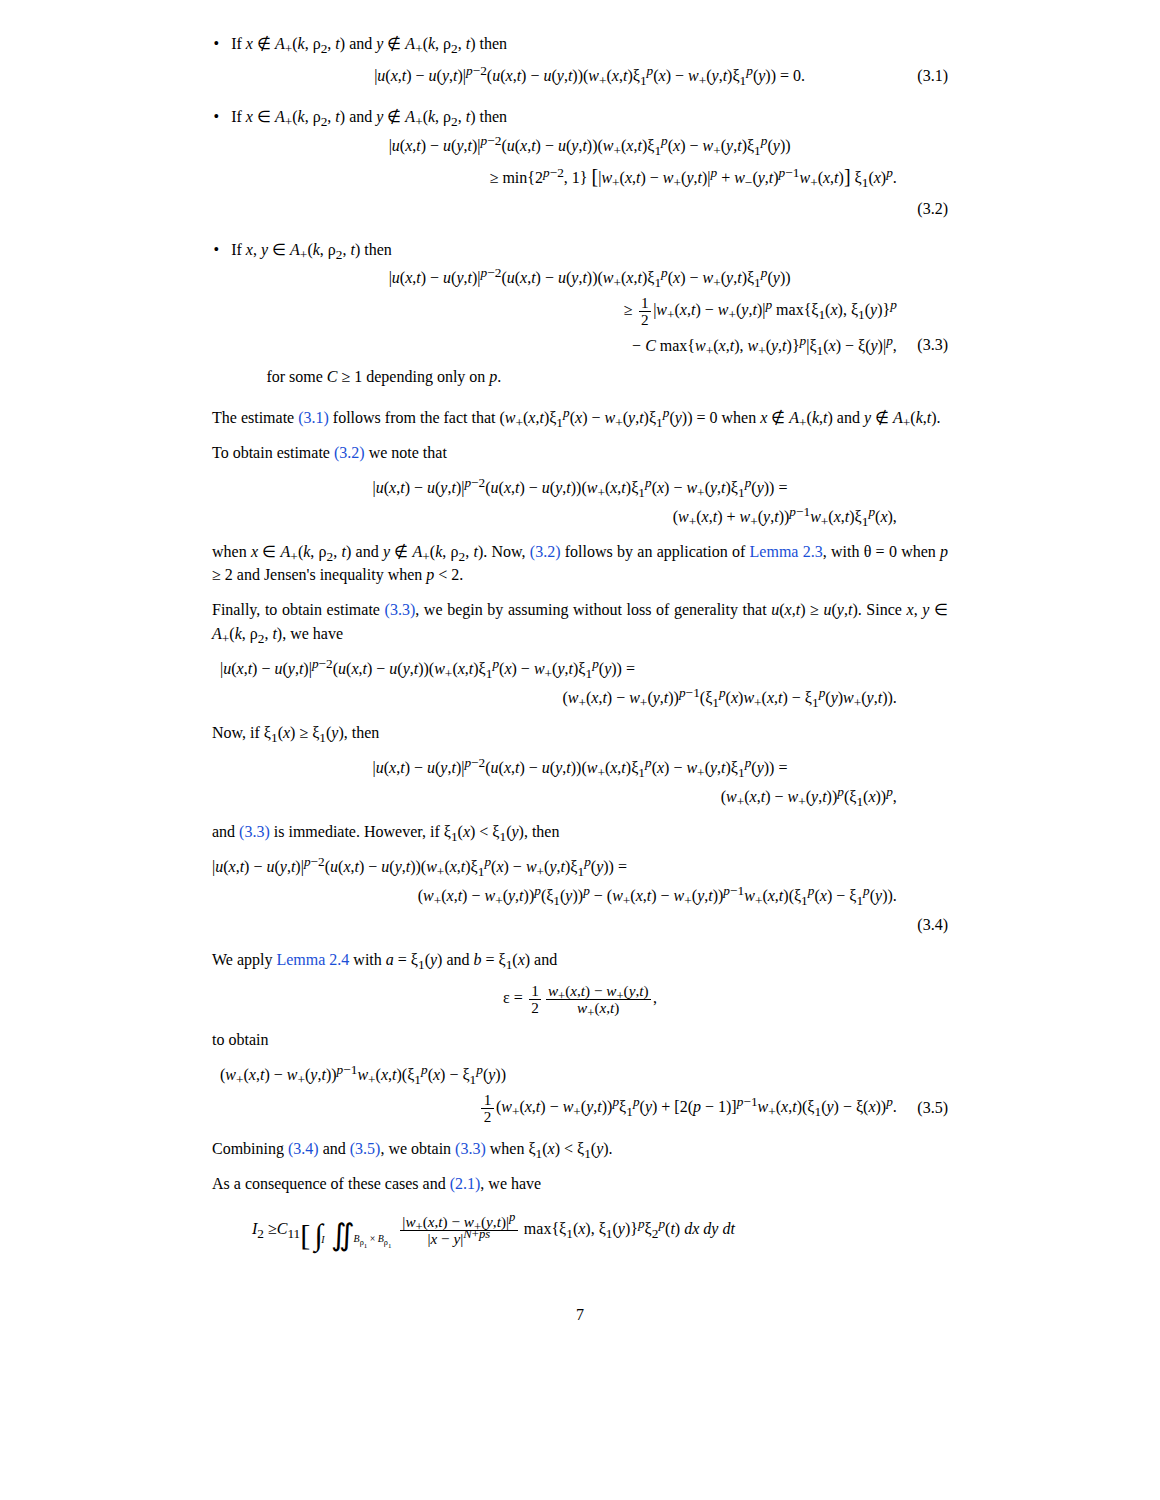If x ∉ A+(k, ρ2, t) and y ∉ A+(k, ρ2, t) then |u(x,t) − u(y,t)|p−2(u(x,t) − u(y,t))(w+(x,t)ξ1p(x) − w+(y,t)ξ1p(y)) = 0. (3.1)
If x ∈ A+(k, ρ2, t) and y ∉ A+(k, ρ2, t) then |u(x,t) − u(y,t)|p−2(u(x,t) − u(y,t))(w+(x,t)ξ1p(x) − w+(y,t)ξ1p(y)) ≥ min{2p−2, 1} [|w+(x,t) − w+(y,t)|p + w−(y,t)p−1w+(x,t)] ξ1(x)p. (3.2)
If x, y ∈ A+(k, ρ2, t) then |u(x,t) − u(y,t)|p−2(u(x,t) − u(y,t))(w+(x,t)ξ1p(x) − w+(y,t)ξ1p(y)) ≥ 12|w+(x,t) − w+(y,t)|p max{ξ1(x), ξ1(y)}p − C max{w+(x,t), w+(y,t)}p|ξ1(x) − ξ(y)|p, (3.3)
for some C ≥ 1 depending only on p.
The estimate (3.1) follows from the fact that (w+(x,t)ξ1p(x) − w+(y,t)ξ1p(y)) = 0 when x ∉ A+(k,t) and y ∉ A+(k,t).
To obtain estimate (3.2) we note that
|u(x,t) − u(y,t)|p−2(u(x,t) − u(y,t))(w+(x,t)ξ1p(x) − w+(y,t)ξ1p(y)) =
(w+(x,t) + w+(y,t))p−1w+(x,t)ξ1p(x),
when x ∈ A+(k, ρ2, t) and y ∉ A+(k, ρ2, t). Now, (3.2) follows by an application of Lemma 2.3, with θ = 0 when p ≥ 2 and Jensen's inequality when p < 2.
Finally, to obtain estimate (3.3), we begin by assuming without loss of generality that u(x,t) ≥ u(y,t). Since x, y ∈ A+(k, ρ2, t), we have
|u(x,t) − u(y,t)|p−2(u(x,t) − u(y,t))(w+(x,t)ξ1p(x) − w+(y,t)ξ1p(y)) =
(w+(x,t) − w+(y,t))p−1(ξ1p(x)w+(x,t) − ξ1p(y)w+(y,t)).
Now, if ξ1(x) ≥ ξ1(y), then
|u(x,t) − u(y,t)|p−2(u(x,t) − u(y,t))(w+(x,t)ξ1p(x) − w+(y,t)ξ1p(y)) =
(w+(x,t) − w+(y,t))p(ξ1(x))p,
and (3.3) is immediate. However, if ξ1(x) < ξ1(y), then
|u(x,t) − u(y,t)|p−2(u(x,t) − u(y,t))(w+(x,t)ξ1p(x) − w+(y,t)ξ1p(y)) =
(w+(x,t) − w+(y,t))p(ξ1(y))p − (w+(x,t) − w+(y,t))p−1w+(x,t)(ξ1p(x) − ξ1p(y)).
(3.4)
We apply Lemma 2.4 with a = ξ1(y) and b = ξ1(x) and
ε = 12 w+(x,t) − w+(y,t) w+(x,t),
to obtain
(w+(x,t) − w+(y,t))p−1w+(x,t)(ξ1p(x) − ξ1p(y))
12(w+(x,t) − w+(y,t))pξ1p(y) + [2(p − 1)]p−1w+(x,t)(ξ1(y) − ξ(x))p. (3.5)
Combining (3.4) and (3.5), we obtain (3.3) when ξ1(x) < ξ1(y).
As a consequence of these cases and (2.1), we have
I2 ≥C11[ ∫I ∬Bρ1 × Bρ1 |w+(x,t) − w+(y,t)|p|x − y|N+ps max{ξ1(x), ξ1(y)}pξ2p(t) dx dy dt
7